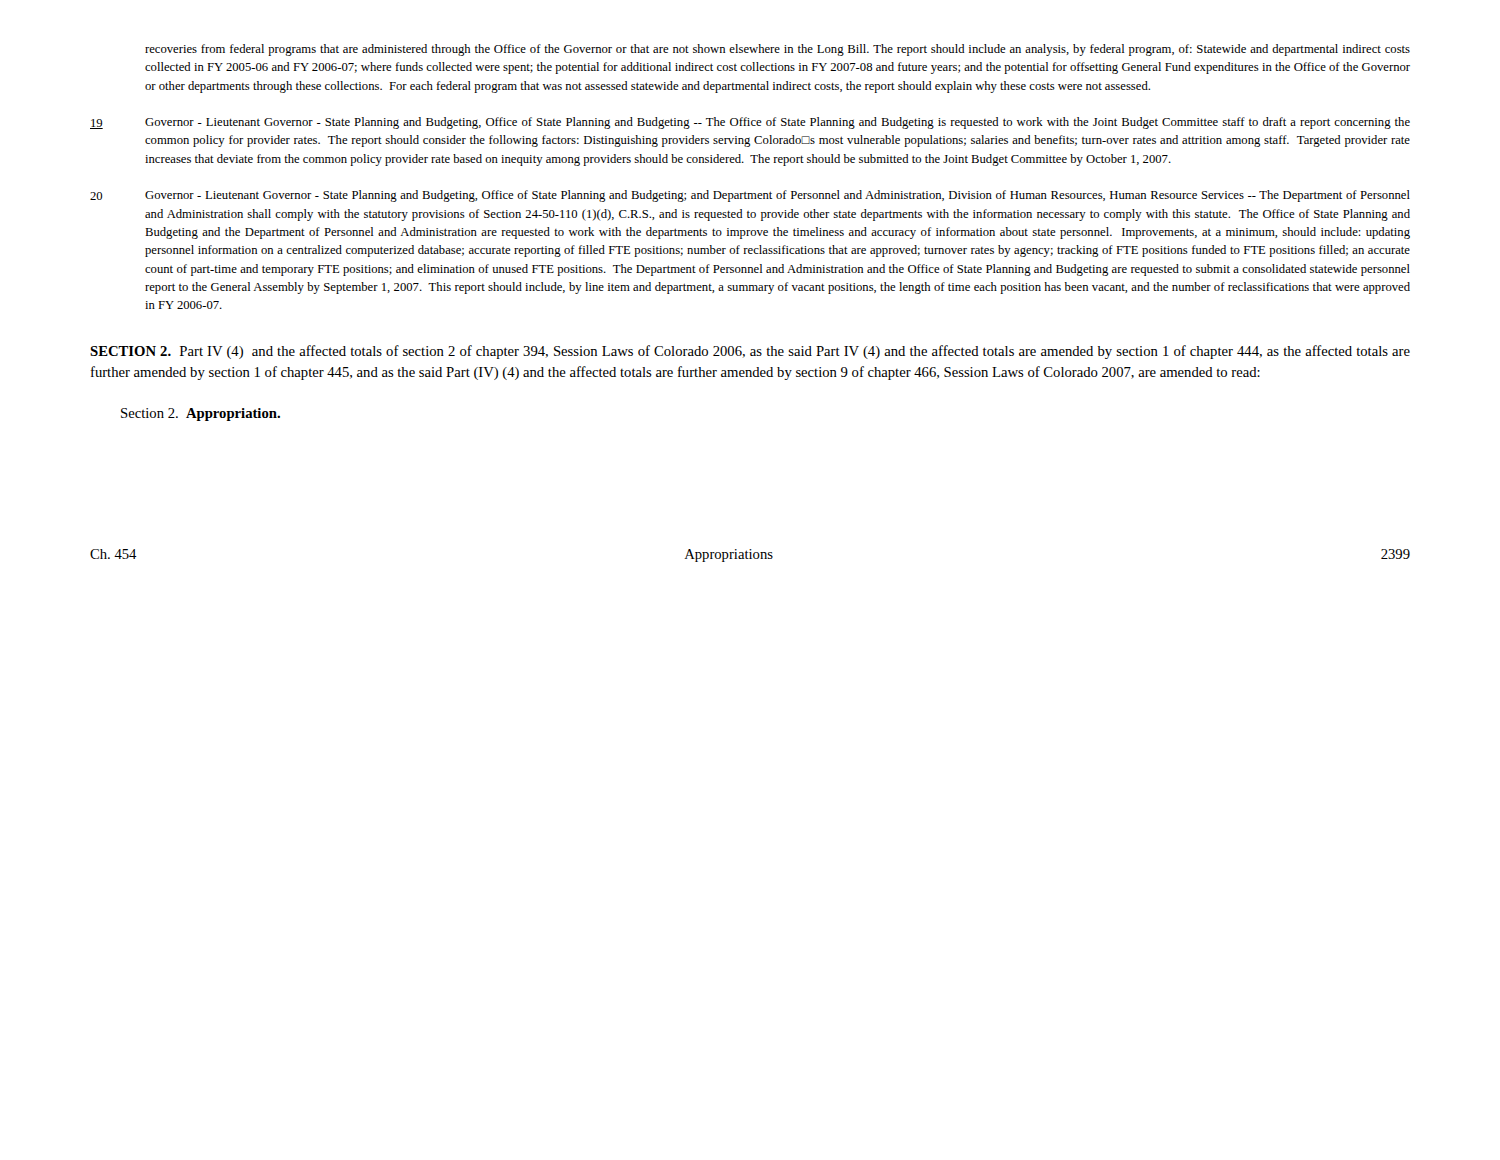recoveries from federal programs that are administered through the Office of the Governor or that are not shown elsewhere in the Long Bill. The report should include an analysis, by federal program, of: Statewide and departmental indirect costs collected in FY 2005-06 and FY 2006-07; where funds collected were spent; the potential for additional indirect cost collections in FY 2007-08 and future years; and the potential for offsetting General Fund expenditures in the Office of the Governor or other departments through these collections. For each federal program that was not assessed statewide and departmental indirect costs, the report should explain why these costs were not assessed.
19
Governor - Lieutenant Governor - State Planning and Budgeting, Office of State Planning and Budgeting -- The Office of State Planning and Budgeting is requested to work with the Joint Budget Committee staff to draft a report concerning the common policy for provider rates. The report should consider the following factors: Distinguishing providers serving Colorado□s most vulnerable populations; salaries and benefits; turn-over rates and attrition among staff. Targeted provider rate increases that deviate from the common policy provider rate based on inequity among providers should be considered. The report should be submitted to the Joint Budget Committee by October 1, 2007.
20
Governor - Lieutenant Governor - State Planning and Budgeting, Office of State Planning and Budgeting; and Department of Personnel and Administration, Division of Human Resources, Human Resource Services -- The Department of Personnel and Administration shall comply with the statutory provisions of Section 24-50-110 (1)(d), C.R.S., and is requested to provide other state departments with the information necessary to comply with this statute. The Office of State Planning and Budgeting and the Department of Personnel and Administration are requested to work with the departments to improve the timeliness and accuracy of information about state personnel. Improvements, at a minimum, should include: updating personnel information on a centralized computerized database; accurate reporting of filled FTE positions; number of reclassifications that are approved; turnover rates by agency; tracking of FTE positions funded to FTE positions filled; an accurate count of part-time and temporary FTE positions; and elimination of unused FTE positions. The Department of Personnel and Administration and the Office of State Planning and Budgeting are requested to submit a consolidated statewide personnel report to the General Assembly by September 1, 2007. This report should include, by line item and department, a summary of vacant positions, the length of time each position has been vacant, and the number of reclassifications that were approved in FY 2006-07.
SECTION 2. Part IV (4) and the affected totals of section 2 of chapter 394, Session Laws of Colorado 2006, as the said Part IV (4) and the affected totals are amended by section 1 of chapter 444, as the affected totals are further amended by section 1 of chapter 445, and as the said Part (IV) (4) and the affected totals are further amended by section 9 of chapter 466, Session Laws of Colorado 2007, are amended to read:
Section 2. Appropriation.
Ch. 454
Appropriations
2399